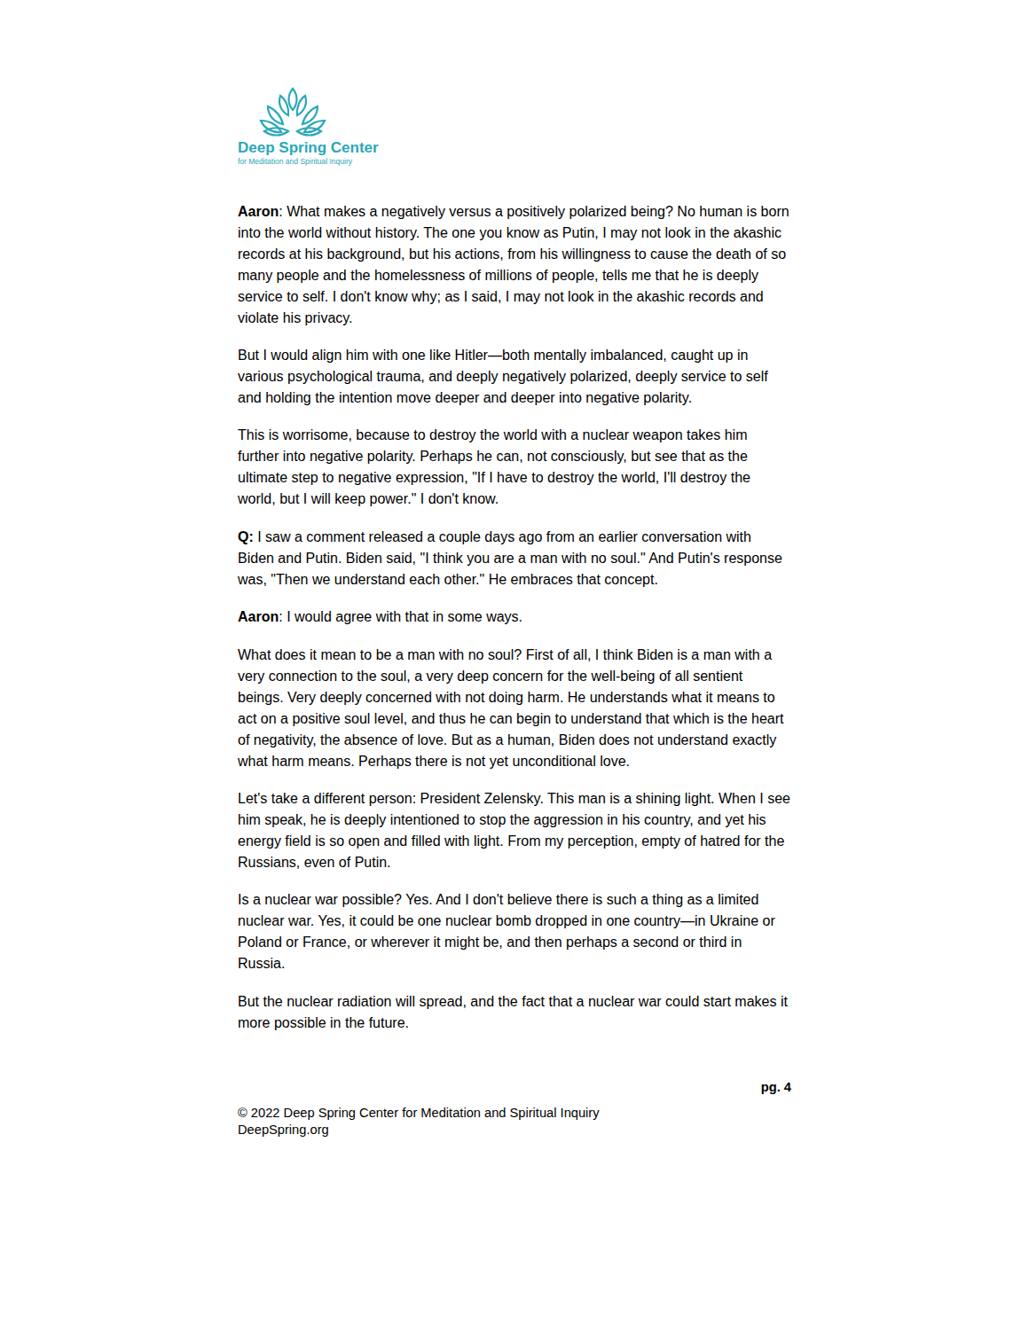Deep Spring Center for Meditation and Spiritual Inquiry Deep Spring Center for Meditation and Spiritual Inquiry
Aaron: What makes a negatively versus a positively polarized being? No human is born into the world without history. The one you know as Putin, I may not look in the akashic records at his background, but his actions, from his willingness to cause the death of so many people and the homelessness of millions of people, tells me that he is deeply service to self. I don't know why; as I said, I may not look in the akashic records and violate his privacy.
But I would align him with one like Hitler—both mentally imbalanced, caught up in various psychological trauma, and deeply negatively polarized, deeply service to self and holding the intention move deeper and deeper into negative polarity.
This is worrisome, because to destroy the world with a nuclear weapon takes him further into negative polarity. Perhaps he can, not consciously, but see that as the ultimate step to negative expression, "If I have to destroy the world, I'll destroy the world, but I will keep power." I don't know.
Q: I saw a comment released a couple days ago from an earlier conversation with Biden and Putin. Biden said, "I think you are a man with no soul." And Putin's response was, "Then we understand each other." He embraces that concept.
Aaron: I would agree with that in some ways.
What does it mean to be a man with no soul? First of all, I think Biden is a man with a very connection to the soul, a very deep concern for the well-being of all sentient beings. Very deeply concerned with not doing harm. He understands what it means to act on a positive soul level, and thus he can begin to understand that which is the heart of negativity, the absence of love. But as a human, Biden does not understand exactly what harm means. Perhaps there is not yet unconditional love.
Let's take a different person: President Zelensky. This man is a shining light. When I see him speak, he is deeply intentioned to stop the aggression in his country, and yet his energy field is so open and filled with light. From my perception, empty of hatred for the Russians, even of Putin.
Is a nuclear war possible? Yes. And I don't believe there is such a thing as a limited nuclear war. Yes, it could be one nuclear bomb dropped in one country—in Ukraine or Poland or France, or wherever it might be, and then perhaps a second or third in Russia.
But the nuclear radiation will spread, and the fact that a nuclear war could start makes it more possible in the future.
pg. 4
© 2022 Deep Spring Center for Meditation and Spiritual Inquiry
DeepSpring.org